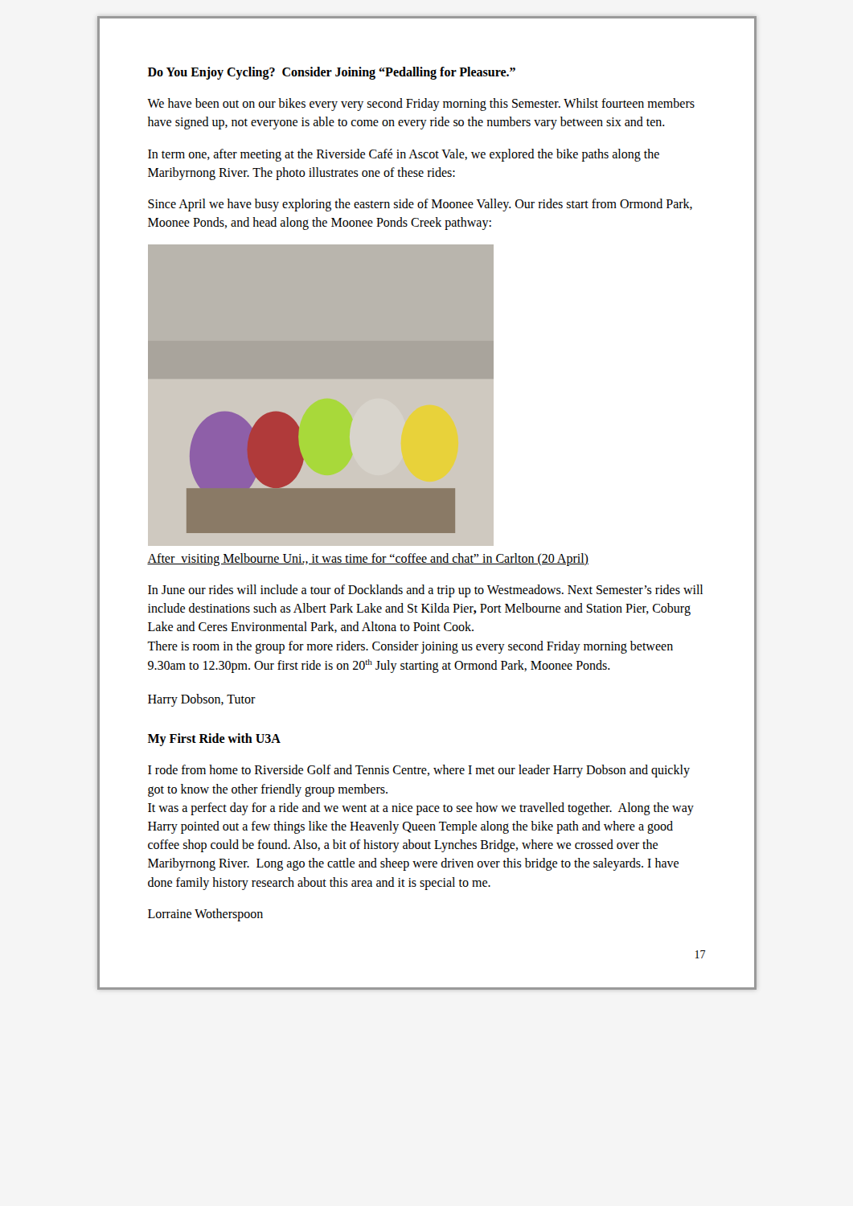Do You Enjoy Cycling? Consider Joining “Pedalling for Pleasure.”
We have been out on our bikes every very second Friday morning this Semester. Whilst fourteen members have signed up, not everyone is able to come on every ride so the numbers vary between six and ten.
In term one, after meeting at the Riverside Café in Ascot Vale, we explored the bike paths along the Maribyrnong River. The photo illustrates one of these rides:
Since April we have busy exploring the eastern side of Moonee Valley. Our rides start from Ormond Park, Moonee Ponds, and head along the Moonee Ponds Creek pathway:
After visiting Melbourne Uni., it was time for “coffee and chat” in Carlton (20 April)
In June our rides will include a tour of Docklands and a trip up to Westmeadows. Next Semester’s rides will include destinations such as Albert Park Lake and St Kilda Pier, Port Melbourne and Station Pier, Coburg Lake and Ceres Environmental Park, and Altona to Point Cook.
There is room in the group for more riders. Consider joining us every second Friday morning between 9.30am to 12.30pm. Our first ride is on 20th July starting at Ormond Park, Moonee Ponds.
Harry Dobson, Tutor
My First Ride with U3A
I rode from home to Riverside Golf and Tennis Centre, where I met our leader Harry Dobson and quickly got to know the other friendly group members.
It was a perfect day for a ride and we went at a nice pace to see how we travelled together. Along the way Harry pointed out a few things like the Heavenly Queen Temple along the bike path and where a good coffee shop could be found. Also, a bit of history about Lynches Bridge, where we crossed over the Maribyrnong River. Long ago the cattle and sheep were driven over this bridge to the saleyards. I have done family history research about this area and it is special to me.
Lorraine Wotherspoon
17